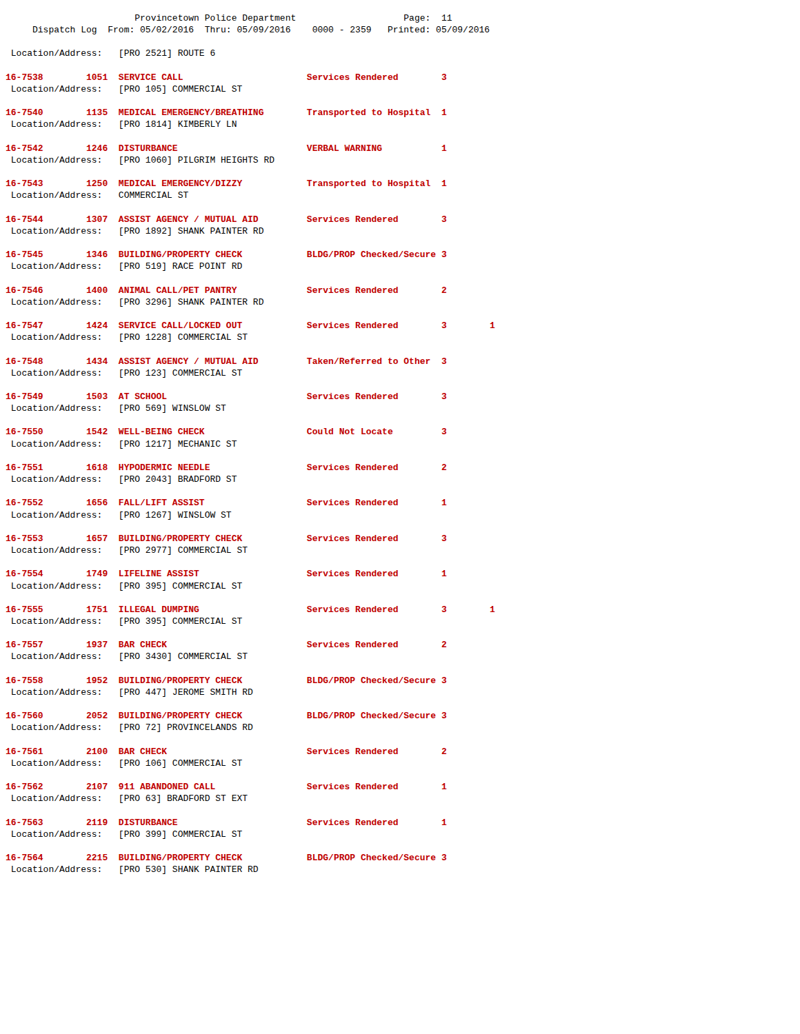Provincetown Police Department                    Page:  11
     Dispatch Log  From: 05/02/2016  Thru: 05/09/2016    0000 - 2359   Printed: 05/09/2016

 Location/Address:   [PRO 2521] ROUTE 6

16-7538        1051  SERVICE CALL                       Services Rendered        3
 Location/Address:   [PRO 105] COMMERCIAL ST

16-7540        1135  MEDICAL EMERGENCY/BREATHING        Transported to Hospital  1
 Location/Address:   [PRO 1814] KIMBERLY LN

16-7542        1246  DISTURBANCE                        VERBAL WARNING           1
 Location/Address:   [PRO 1060] PILGRIM HEIGHTS RD

16-7543        1250  MEDICAL EMERGENCY/DIZZY            Transported to Hospital  1
 Location/Address:   COMMERCIAL ST

16-7544        1307  ASSIST AGENCY / MUTUAL AID         Services Rendered        3
 Location/Address:   [PRO 1892] SHANK PAINTER RD

16-7545        1346  BUILDING/PROPERTY CHECK            BLDG/PROP Checked/Secure 3
 Location/Address:   [PRO 519] RACE POINT RD

16-7546        1400  ANIMAL CALL/PET PANTRY             Services Rendered        2
 Location/Address:   [PRO 3296] SHANK PAINTER RD

16-7547        1424  SERVICE CALL/LOCKED OUT            Services Rendered        3        1
 Location/Address:   [PRO 1228] COMMERCIAL ST

16-7548        1434  ASSIST AGENCY / MUTUAL AID         Taken/Referred to Other  3
 Location/Address:   [PRO 123] COMMERCIAL ST

16-7549        1503  AT SCHOOL                          Services Rendered        3
 Location/Address:   [PRO 569] WINSLOW ST

16-7550        1542  WELL-BEING CHECK                   Could Not Locate         3
 Location/Address:   [PRO 1217] MECHANIC ST

16-7551        1618  HYPODERMIC NEEDLE                  Services Rendered        2
 Location/Address:   [PRO 2043] BRADFORD ST

16-7552        1656  FALL/LIFT ASSIST                   Services Rendered        1
 Location/Address:   [PRO 1267] WINSLOW ST

16-7553        1657  BUILDING/PROPERTY CHECK            Services Rendered        3
 Location/Address:   [PRO 2977] COMMERCIAL ST

16-7554        1749  LIFELINE ASSIST                    Services Rendered        1
 Location/Address:   [PRO 395] COMMERCIAL ST

16-7555        1751  ILLEGAL DUMPING                    Services Rendered        3        1
 Location/Address:   [PRO 395] COMMERCIAL ST

16-7557        1937  BAR CHECK                          Services Rendered        2
 Location/Address:   [PRO 3430] COMMERCIAL ST

16-7558        1952  BUILDING/PROPERTY CHECK            BLDG/PROP Checked/Secure 3
 Location/Address:   [PRO 447] JEROME SMITH RD

16-7560        2052  BUILDING/PROPERTY CHECK            BLDG/PROP Checked/Secure 3
 Location/Address:   [PRO 72] PROVINCELANDS RD

16-7561        2100  BAR CHECK                          Services Rendered        2
 Location/Address:   [PRO 106] COMMERCIAL ST

16-7562        2107  911 ABANDONED CALL                 Services Rendered        1
 Location/Address:   [PRO 63] BRADFORD ST EXT

16-7563        2119  DISTURBANCE                        Services Rendered        1
 Location/Address:   [PRO 399] COMMERCIAL ST

16-7564        2215  BUILDING/PROPERTY CHECK            BLDG/PROP Checked/Secure 3
 Location/Address:   [PRO 530] SHANK PAINTER RD